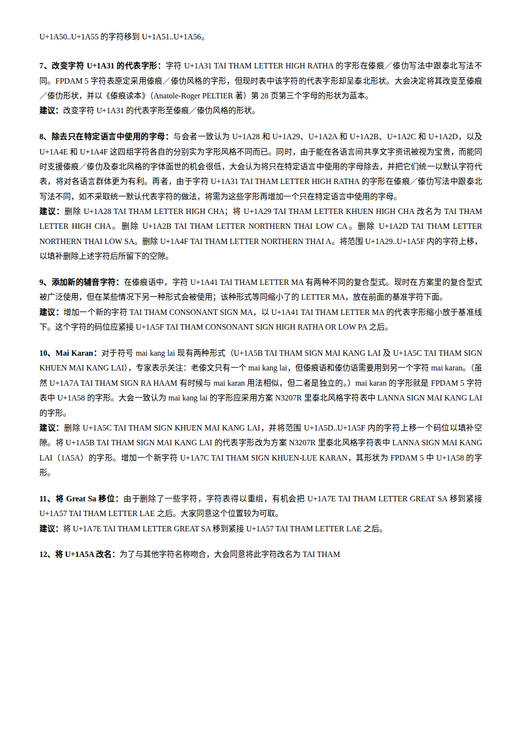U+1A50..U+1A55 的字符移到 U+1A51..U+1A56。
7、改变字符 U+1A31 的代表字形：字符 U+1A31 TAI THAM LETTER HIGH RATHA 的字形在傣痕／傣仂写法中跟泰北写法不同。FPDAM 5 字符表原定采用傣痕／傣仂风格的字形，但现时表中该字符的代表字形却呈泰北形状。大会决定将其改变至傣痕／傣仂形状，并以《傣痕读本》（Anatole-Roger PELTIER 著）第 28 页第三个字母的形状为蓝本。
建议：改变字符 U+1A31 的代表字形至傣痕／傣仂风格的形状。
8、除去只在特定语言中使用的字母：与会者一致认为 U+1A28 和 U+1A29、U+1A2A 和 U+1A2B、U+1A2C 和 U+1A2D，以及 U+1A4E 和 U+1A4F 这四组字符各自的分别实为字形风格不同而已。同时，由于能在各语言间共享文字资讯被视为宝贵，而能同时支援傣痕／傣仂及泰北风格的字体面世的机会很低，大会认为将只在特定语言中使用的字母除去，并把它们统一以默认字符代表，将对各语言群体更为有利。再者，由于字符 U+1A31 TAI THAM LETTER HIGH RATHA 的字形在傣痕／傣仂写法中跟泰北写法不同，如不采取统一默认代表字符的做法，将需为这些字形再增加一个只在特定语言中使用的字母。
建议：删除 U+1A28 TAI THAM LETTER HIGH CHA；将 U+1A29 TAI THAM LETTER KHUEN HIGH CHA 改名为 TAI THAM LETTER HIGH CHA。删除 U+1A2B TAI THAM LETTER NORTHERN THAI LOW CA。删除 U+1A2D TAI THAM LETTER NORTHERN THAI LOW SA。删除 U+1A4F TAI THAM LETTER NORTHERN THAI A。将范围 U+1A29..U+1A5F 内的字符上移，以填补删除上述字符后所留下的空隙。
9、添加新的辅音字符：在傣痕语中，字符 U+1A41 TAI THAM LETTER MA 有两种不同的复合型式。现时在方案里的复合型式被广泛使用，但在某些情况下另一种形式会被使用；该种形式等同缩小了的 LETTER MA，放在前面的基准字符下面。
建议：增加一个新的字符 TAI THAM CONSONANT SIGN MA，以 U+1A41 TAI THAM LETTER MA 的代表字形缩小放于基准线下。这个字符的码位应紧接 U+1A5F TAI THAM CONSONANT SIGN HIGH RATHA OR LOW PA 之后。
10、Mai Karan：对于符号 mai kang lai 现有两种形式（U+1A5B TAI THAM SIGN MAI KANG LAI 及 U+1A5C TAI THAM SIGN KHUEN MAI KANG LAI），专家表示关注：老傣文只有一个 mai kang lai，但傣痕语和傣仂语需要用到另一个字符 mai karan。（虽然 U+1A7A TAI THAM SIGN RA HAAM 有时候与 mai karan 用法相似，但二者是独立的。）mai karan 的字形就是 FPDAM 5 字符表中 U+1A58 的字形。大会一致认为 mai kang lai 的字形应采用方案 N3207R 里泰北风格字符表中 LANNA SIGN MAI KANG LAI 的字形。
建议：删除 U+1A5C TAI THAM SIGN KHUEN MAI KANG LAI，并将范围 U+1A5D..U+1A5F 内的字符上移一个码位以填补空隙。将 U+1A5B TAI THAM SIGN MAI KANG LAI 的代表字形改为方案 N3207R 里泰北风格字符表中 LANNA SIGN MAI KANG LAI（1A5A）的字形。增加一个新字符 U+1A7C TAI THAM SIGN KHUEN-LUE KARAN，其形状为 FPDAM 5 中 U+1A58 的字形。
11、将 Great Sa 移位：由于删除了一些字符，字符表得以重组，有机会把 U+1A7E TAI THAM LETTER GREAT SA 移到紧接 U+1A57 TAI THAM LETTER LAE 之后。大家同意这个位置较为可取。
建议：将 U+1A7E TAI THAM LETTER GREAT SA 移到紧接 U+1A57 TAI THAM LETTER LAE 之后。
12、将 U+1A5A 改名：为了与其他字符名称吻合，大会同意将此字符改名为 TAI THAM